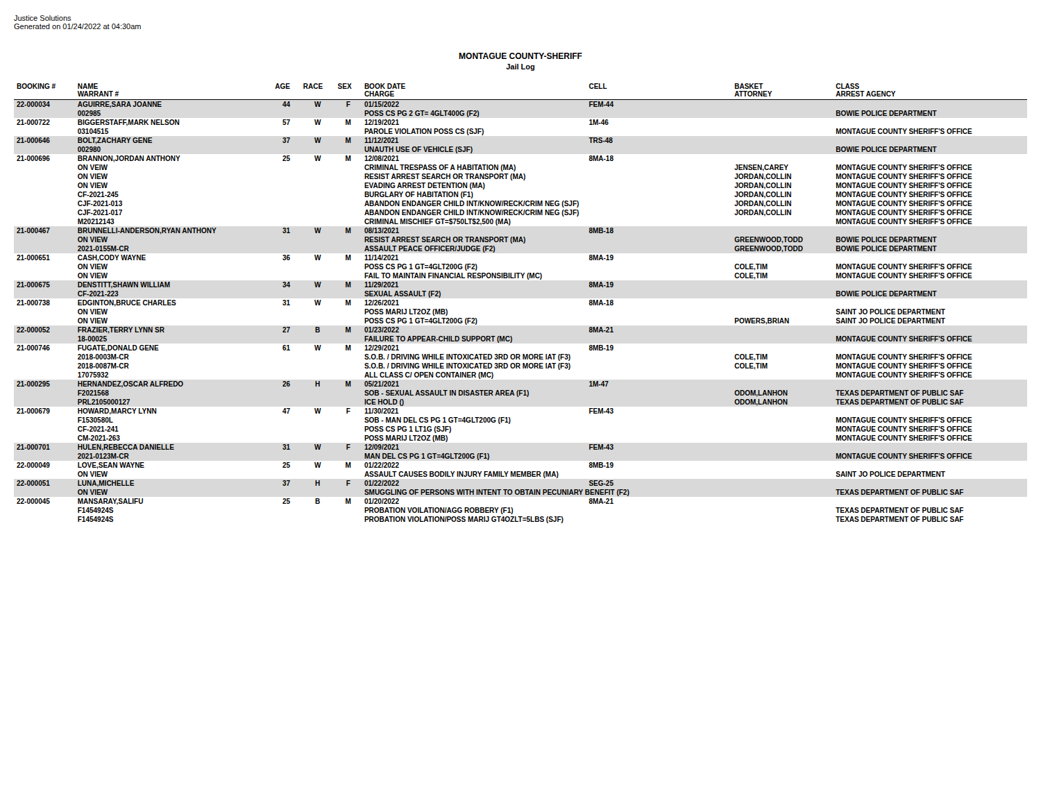Justice Solutions
Generated on 01/24/2022 at 04:30am
MONTAGUE COUNTY-SHERIFF
Jail Log
| BOOKING # | NAME WARRANT # | AGE | RACE | SEX | BOOK DATE CHARGE | CELL | BASKET ATTORNEY | CLASS ARREST AGENCY |
| --- | --- | --- | --- | --- | --- | --- | --- | --- |
| 22-000034 | AGUIRRE,SARA JOANNE | 44 | W | F | 01/15/2022 | FEM-44 | | |
| | 002985 | | | | POSS CS PG 2 GT= 4GLT400G (F2) | | BOWIE POLICE DEPARTMENT |
| 21-000722 | BIGGERSTAFF,MARK NELSON | 57 | W | M | 12/19/2021 | 1M-46 | | |
| | 03104515 | | | | PAROLE VIOLATION POSS CS (SJF) | | MONTAGUE COUNTY SHERIFF'S OFFICE |
| 21-000646 | BOLT,ZACHARY GENE | 37 | W | M | 11/12/2021 | TRS-48 | | |
| | 002980 | | | | UNAUTH USE OF VEHICLE (SJF) | | BOWIE POLICE DEPARTMENT |
| 21-000696 | BRANNON,JORDAN ANTHONY | 25 | W | M | 12/08/2021 | 8MA-18 | | |
| | ON VEIW | | | | CRIMINAL TRESPASS OF A HABITATION (MA) | JENSEN,CAREY | MONTAGUE COUNTY SHERIFF'S OFFICE |
| | ON VIEW | | | | RESIST ARREST SEARCH OR TRANSPORT (MA) | JORDAN,COLLIN | MONTAGUE COUNTY SHERIFF'S OFFICE |
| | ON VIEW | | | | EVADING ARREST DETENTION (MA) | JORDAN,COLLIN | MONTAGUE COUNTY SHERIFF'S OFFICE |
| | CF-2021-245 | | | | BURGLARY OF HABITATION (F1) | JORDAN,COLLIN | MONTAGUE COUNTY SHERIFF'S OFFICE |
| | CJF-2021-013 | | | | ABANDON ENDANGER CHILD INT/KNOW/RECK/CRIM NEG (SJF) | JORDAN,COLLIN | MONTAGUE COUNTY SHERIFF'S OFFICE |
| | CJF-2021-017 | | | | ABANDON ENDANGER CHILD INT/KNOW/RECK/CRIM NEG (SJF) | JORDAN,COLLIN | MONTAGUE COUNTY SHERIFF'S OFFICE |
| | M20212143 | | | | CRIMINAL MISCHIEF GT=$750LT$2,500 (MA) | | MONTAGUE COUNTY SHERIFF'S OFFICE |
| 21-000467 | BRUNNELLI-ANDERSON,RYAN ANTHONY | 31 | W | M | 08/13/2021 | 8MB-18 | | |
| | ON VIEW | | | | RESIST ARREST SEARCH OR TRANSPORT (MA) | GREENWOOD,TODD | BOWIE POLICE DEPARTMENT |
| | 2021-0155M-CR | | | | ASSAULT PEACE OFFICER/JUDGE (F2) | GREENWOOD,TODD | BOWIE POLICE DEPARTMENT |
| 21-000651 | CASH,CODY WAYNE | 36 | W | M | 11/14/2021 | 8MA-19 | | |
| | ON VIEW | | | | POSS CS PG 1 GT=4GLT200G (F2) | COLE,TIM | MONTAGUE COUNTY SHERIFF'S OFFICE |
| | ON VIEW | | | | FAIL TO MAINTAIN FINANCIAL RESPONSIBILITY (MC) | COLE,TIM | MONTAGUE COUNTY SHERIFF'S OFFICE |
| 21-000675 | DENSTITT,SHAWN WILLIAM | 34 | W | M | 11/29/2021 | 8MA-19 | | |
| | CF-2021-223 | | | | SEXUAL ASSAULT (F2) | | BOWIE POLICE DEPARTMENT |
| 21-000738 | EDGINTON,BRUCE CHARLES | 31 | W | M | 12/26/2021 | 8MA-18 | | |
| | ON VIEW | | | | POSS MARIJ LT2OZ (MB) | | SAINT JO POLICE DEPARTMENT |
| | ON VIEW | | | | POSS CS PG 1 GT=4GLT200G (F2) | POWERS,BRIAN | SAINT JO POLICE DEPARTMENT |
| 22-000052 | FRAZIER,TERRY LYNN SR | 27 | B | M | 01/23/2022 | 8MA-21 | | |
| | 18-00025 | | | | FAILURE TO APPEAR-CHILD SUPPORT (MC) | | MONTAGUE COUNTY SHERIFF'S OFFICE |
| 21-000746 | FUGATE,DONALD GENE | 61 | W | M | 12/29/2021 | 8MB-19 | | |
| | 2018-0003M-CR | | | | S.O.B. / DRIVING WHILE INTOXICATED 3RD OR MORE IAT (F3) | COLE,TIM | MONTAGUE COUNTY SHERIFF'S OFFICE |
| | 2018-0087M-CR | | | | S.O.B. / DRIVING WHILE INTOXICATED 3RD OR MORE IAT (F3) | COLE,TIM | MONTAGUE COUNTY SHERIFF'S OFFICE |
| | 17075932 | | | | ALL CLASS C/ OPEN CONTAINER (MC) | | MONTAGUE COUNTY SHERIFF'S OFFICE |
| 21-000295 | HERNANDEZ,OSCAR ALFREDO | 26 | H | M | 05/21/2021 | 1M-47 | | |
| | F2021568 | | | | SOB - SEXUAL ASSAULT IN DISASTER AREA (F1) | ODOM,LANHON | TEXAS DEPARTMENT OF PUBLIC SAF |
| | PRL2105000127 | | | | ICE HOLD () | ODOM,LANHON | TEXAS DEPARTMENT OF PUBLIC SAF |
| 21-000679 | HOWARD,MARCY LYNN | 47 | W | F | 11/30/2021 | FEM-43 | | |
| | F1530580L | | | | SOB - MAN DEL CS PG 1 GT=4GLT200G (F1) | | MONTAGUE COUNTY SHERIFF'S OFFICE |
| | CF-2021-241 | | | | POSS CS PG 1 LT1G (SJF) | | MONTAGUE COUNTY SHERIFF'S OFFICE |
| | CM-2021-263 | | | | POSS MARIJ LT2OZ (MB) | | MONTAGUE COUNTY SHERIFF'S OFFICE |
| 21-000701 | HULEN,REBECCA DANIELLE | 31 | W | F | 12/09/2021 | FEM-43 | | |
| | 2021-0123M-CR | | | | MAN DEL CS PG 1 GT=4GLT200G (F1) | | MONTAGUE COUNTY SHERIFF'S OFFICE |
| 22-000049 | LOVE,SEAN WAYNE | 25 | W | M | 01/22/2022 | 8MB-19 | | |
| | ON VIEW | | | | ASSAULT CAUSES BODILY INJURY FAMILY MEMBER (MA) | | SAINT JO POLICE DEPARTMENT |
| 22-000051 | LUNA,MICHELLE | 37 | H | F | 01/22/2022 | SEG-25 | | |
| | ON VIEW | | | | SMUGGLING OF PERSONS WITH INTENT TO OBTAIN PECUNIARY BENEFIT (F2) | | TEXAS DEPARTMENT OF PUBLIC SAF |
| 22-000045 | MANSARAY,SALIFU | 25 | B | M | 01/20/2022 | 8MA-21 | | |
| | F1454924S | | | | PROBATION VOILATION/AGG ROBBERY (F1) | | TEXAS DEPARTMENT OF PUBLIC SAF |
| | F1454924S | | | | PROBATION VIOLATION/POSS MARIJ GT4OZLT=5LBS (SJF) | | TEXAS DEPARTMENT OF PUBLIC SAF |